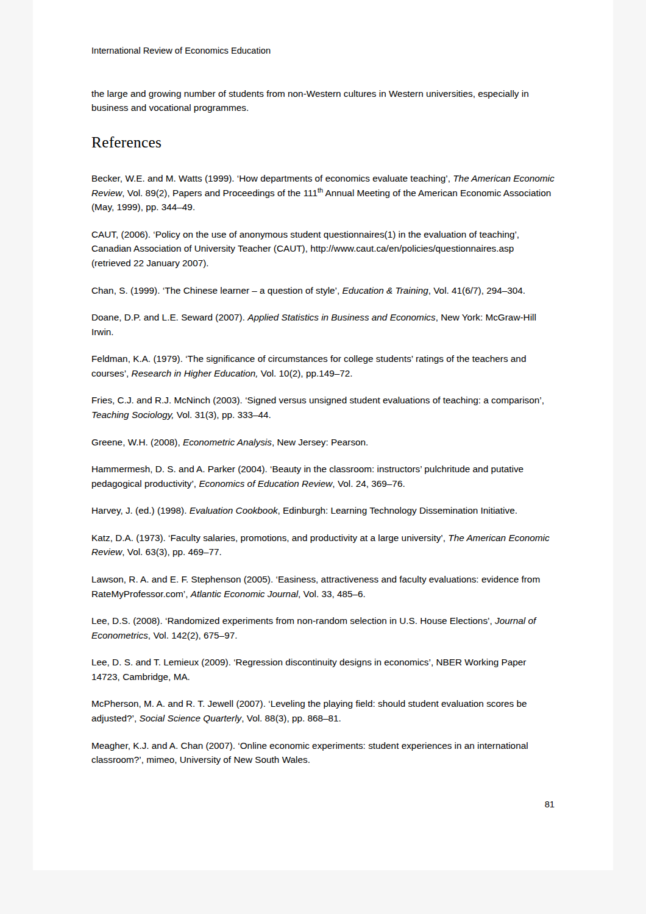International Review of Economics Education
the large and growing number of students from non-Western cultures in Western universities, especially in business and vocational programmes.
References
Becker, W.E. and M. Watts (1999). ‘How departments of economics evaluate teaching’, The American Economic Review, Vol. 89(2), Papers and Proceedings of the 111th Annual Meeting of the American Economic Association (May, 1999), pp. 344–49.
CAUT, (2006). ‘Policy on the use of anonymous student questionnaires(1) in the evaluation of teaching’, Canadian Association of University Teacher (CAUT), http://www.caut.ca/en/policies/questionnaires.asp (retrieved 22 January 2007).
Chan, S. (1999). ‘The Chinese learner – a question of style’, Education & Training, Vol. 41(6/7), 294–304.
Doane, D.P. and L.E. Seward (2007). Applied Statistics in Business and Economics, New York: McGraw-Hill Irwin.
Feldman, K.A. (1979). ‘The significance of circumstances for college students’ ratings of the teachers and courses’, Research in Higher Education, Vol. 10(2), pp.149–72.
Fries, C.J. and R.J. McNinch (2003). ‘Signed versus unsigned student evaluations of teaching: a comparison’, Teaching Sociology, Vol. 31(3), pp. 333–44.
Greene, W.H. (2008), Econometric Analysis, New Jersey: Pearson.
Hammermesh, D. S. and A. Parker (2004). ‘Beauty in the classroom: instructors’ pulchritude and putative pedagogical productivity’, Economics of Education Review, Vol. 24, 369–76.
Harvey, J. (ed.) (1998). Evaluation Cookbook, Edinburgh: Learning Technology Dissemination Initiative.
Katz, D.A. (1973). ‘Faculty salaries, promotions, and productivity at a large university’, The American Economic Review, Vol. 63(3), pp. 469–77.
Lawson, R. A. and E. F. Stephenson (2005). ‘Easiness, attractiveness and faculty evaluations: evidence from RateMyProfessor.com’, Atlantic Economic Journal, Vol. 33, 485–6.
Lee, D.S. (2008). ‘Randomized experiments from non-random selection in U.S. House Elections’, Journal of Econometrics, Vol. 142(2), 675–97.
Lee, D. S. and T. Lemieux (2009). ‘Regression discontinuity designs in economics’, NBER Working Paper 14723, Cambridge, MA.
McPherson, M. A. and R. T. Jewell (2007). ‘Leveling the playing field: should student evaluation scores be adjusted?’, Social Science Quarterly, Vol. 88(3), pp. 868–81.
Meagher, K.J. and A. Chan (2007). ‘Online economic experiments: student experiences in an international classroom?’, mimeo, University of New South Wales.
81